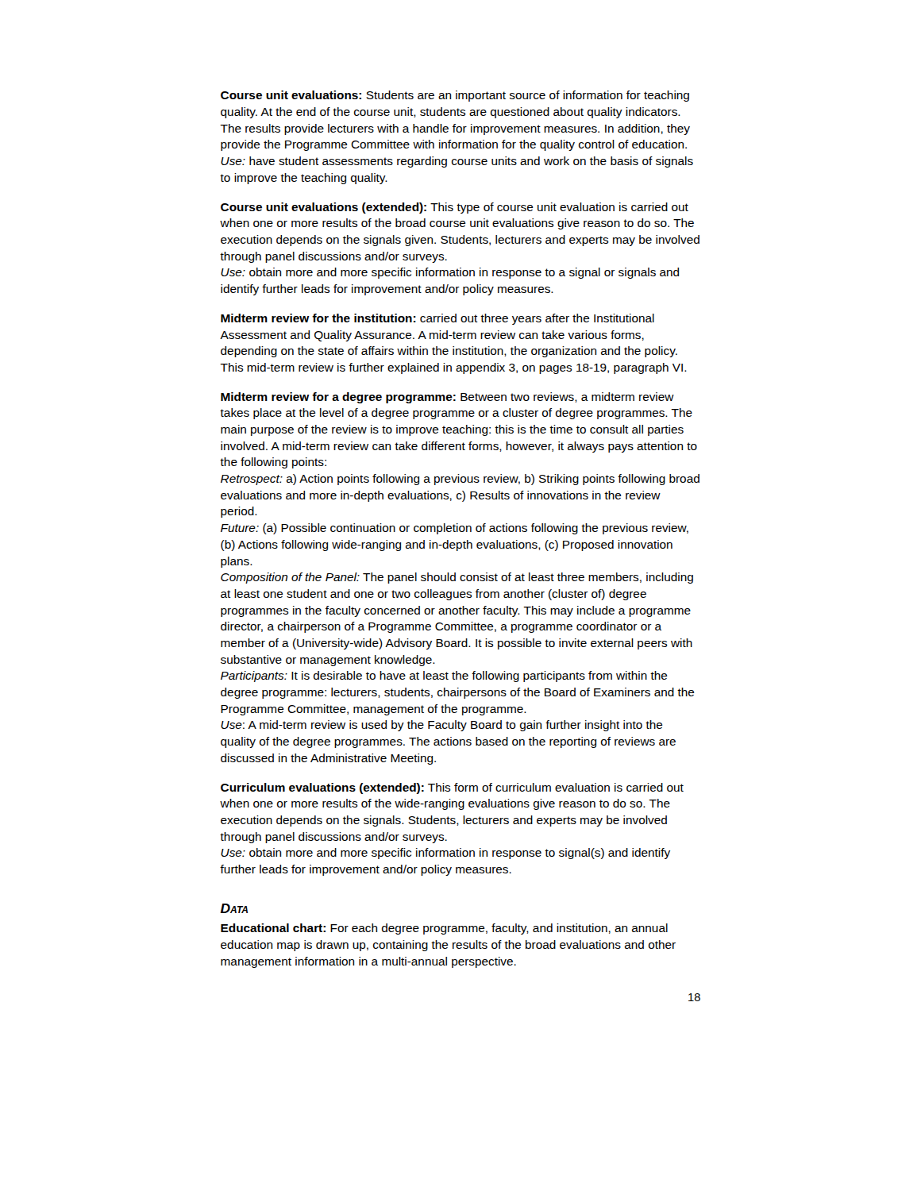Course unit evaluations: Students are an important source of information for teaching quality. At the end of the course unit, students are questioned about quality indicators. The results provide lecturers with a handle for improvement measures. In addition, they provide the Programme Committee with information for the quality control of education.
Use: have student assessments regarding course units and work on the basis of signals to improve the teaching quality.
Course unit evaluations (extended): This type of course unit evaluation is carried out when one or more results of the broad course unit evaluations give reason to do so. The execution depends on the signals given. Students, lecturers and experts may be involved through panel discussions and/or surveys.
Use: obtain more and more specific information in response to a signal or signals and identify further leads for improvement and/or policy measures.
Midterm review for the institution: carried out three years after the Institutional Assessment and Quality Assurance. A mid-term review can take various forms, depending on the state of affairs within the institution, the organization and the policy. This mid-term review is further explained in appendix 3, on pages 18-19, paragraph VI.
Midterm review for a degree programme: Between two reviews, a midterm review takes place at the level of a degree programme or a cluster of degree programmes. The main purpose of the review is to improve teaching: this is the time to consult all parties involved. A mid-term review can take different forms, however, it always pays attention to the following points:
Retrospect: a) Action points following a previous review, b) Striking points following broad evaluations and more in-depth evaluations, c) Results of innovations in the review period.
Future: (a) Possible continuation or completion of actions following the previous review, (b) Actions following wide-ranging and in-depth evaluations, (c) Proposed innovation plans.
Composition of the Panel: The panel should consist of at least three members, including at least one student and one or two colleagues from another (cluster of) degree programmes in the faculty concerned or another faculty. This may include a programme director, a chairperson of a Programme Committee, a programme coordinator or a member of a (University-wide) Advisory Board. It is possible to invite external peers with substantive or management knowledge.
Participants: It is desirable to have at least the following participants from within the degree programme: lecturers, students, chairpersons of the Board of Examiners and the Programme Committee, management of the programme.
Use: A mid-term review is used by the Faculty Board to gain further insight into the quality of the degree programmes. The actions based on the reporting of reviews are discussed in the Administrative Meeting.
Curriculum evaluations (extended): This form of curriculum evaluation is carried out when one or more results of the wide-ranging evaluations give reason to do so. The execution depends on the signals. Students, lecturers and experts may be involved through panel discussions and/or surveys.
Use: obtain more and more specific information in response to signal(s) and identify further leads for improvement and/or policy measures.
Data
Educational chart: For each degree programme, faculty, and institution, an annual education map is drawn up, containing the results of the broad evaluations and other management information in a multi-annual perspective.
18